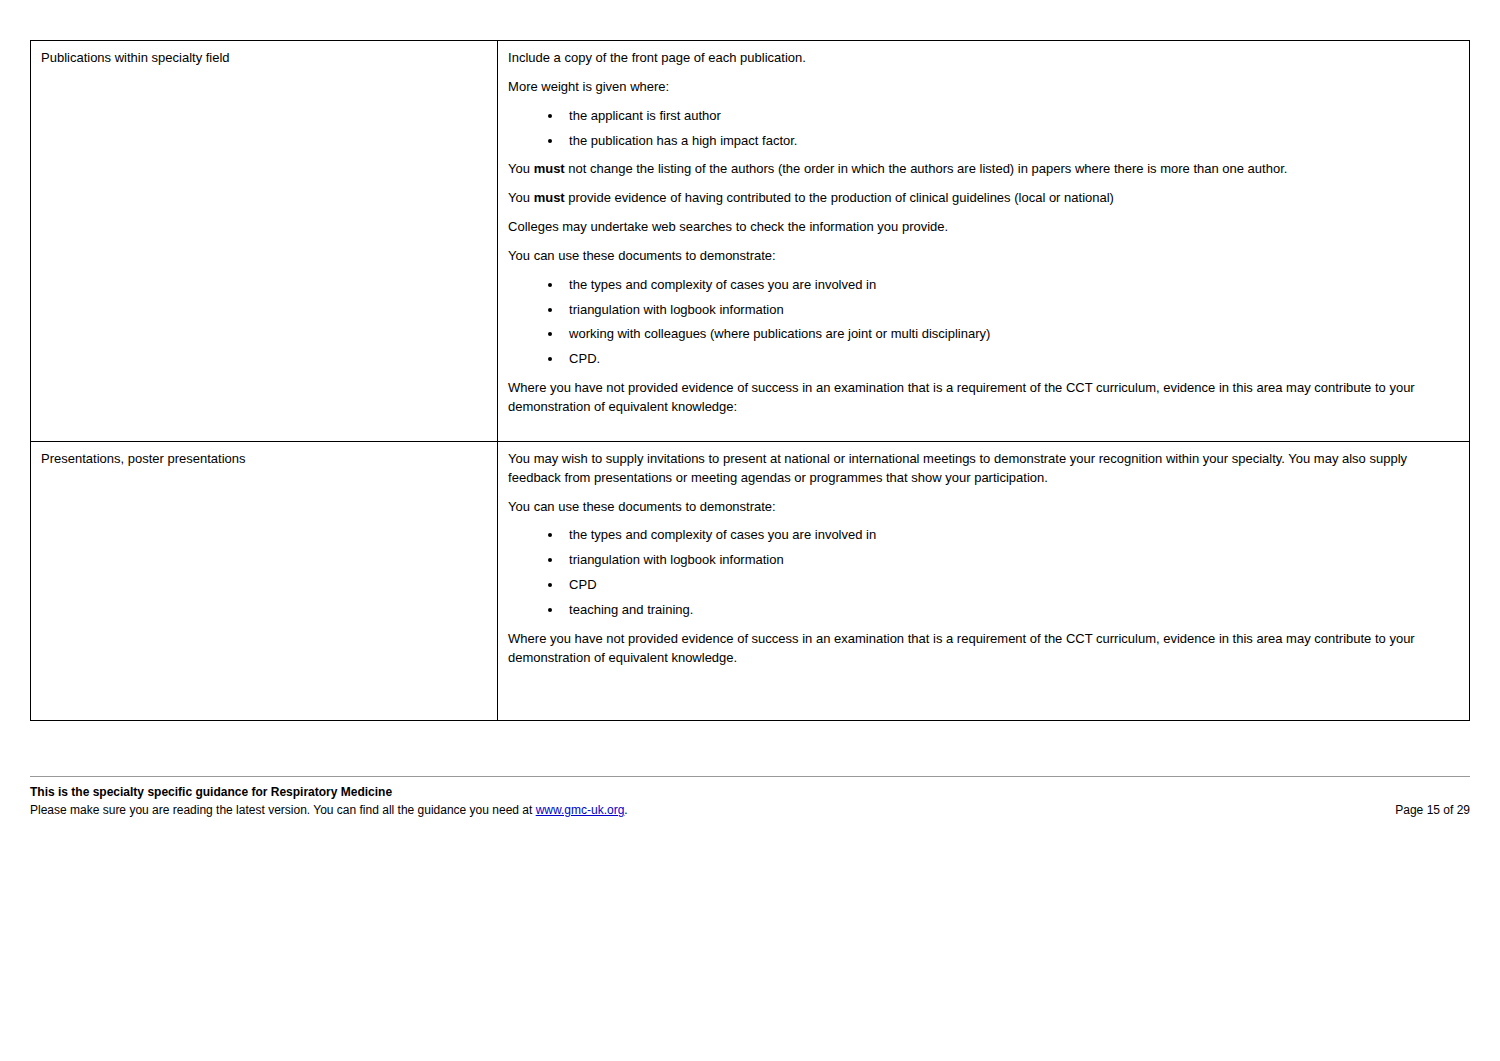| Publications within specialty field | Include a copy of the front page of each publication. More weight is given where: the applicant is first author the publication has a high impact factor. You must not change the listing of the authors (the order in which the authors are listed) in papers where there is more than one author. You must provide evidence of having contributed to the production of clinical guidelines (local or national) Colleges may undertake web searches to check the information you provide. You can use these documents to demonstrate: the types and complexity of cases you are involved in triangulation with logbook information working with colleagues (where publications are joint or multi disciplinary) CPD. Where you have not provided evidence of success in an examination that is a requirement of the CCT curriculum, evidence in this area may contribute to your demonstration of equivalent knowledge: |
| Presentations, poster presentations | You may wish to supply invitations to present at national or international meetings to demonstrate your recognition within your specialty. You may also supply feedback from presentations or meeting agendas or programmes that show your participation. You can use these documents to demonstrate: the types and complexity of cases you are involved in triangulation with logbook information CPD teaching and training. Where you have not provided evidence of success in an examination that is a requirement of the CCT curriculum, evidence in this area may contribute to your demonstration of equivalent knowledge. |
This is the specialty specific guidance for Respiratory Medicine
Please make sure you are reading the latest version. You can find all the guidance you need at www.gmc-uk.org. Page 15 of 29